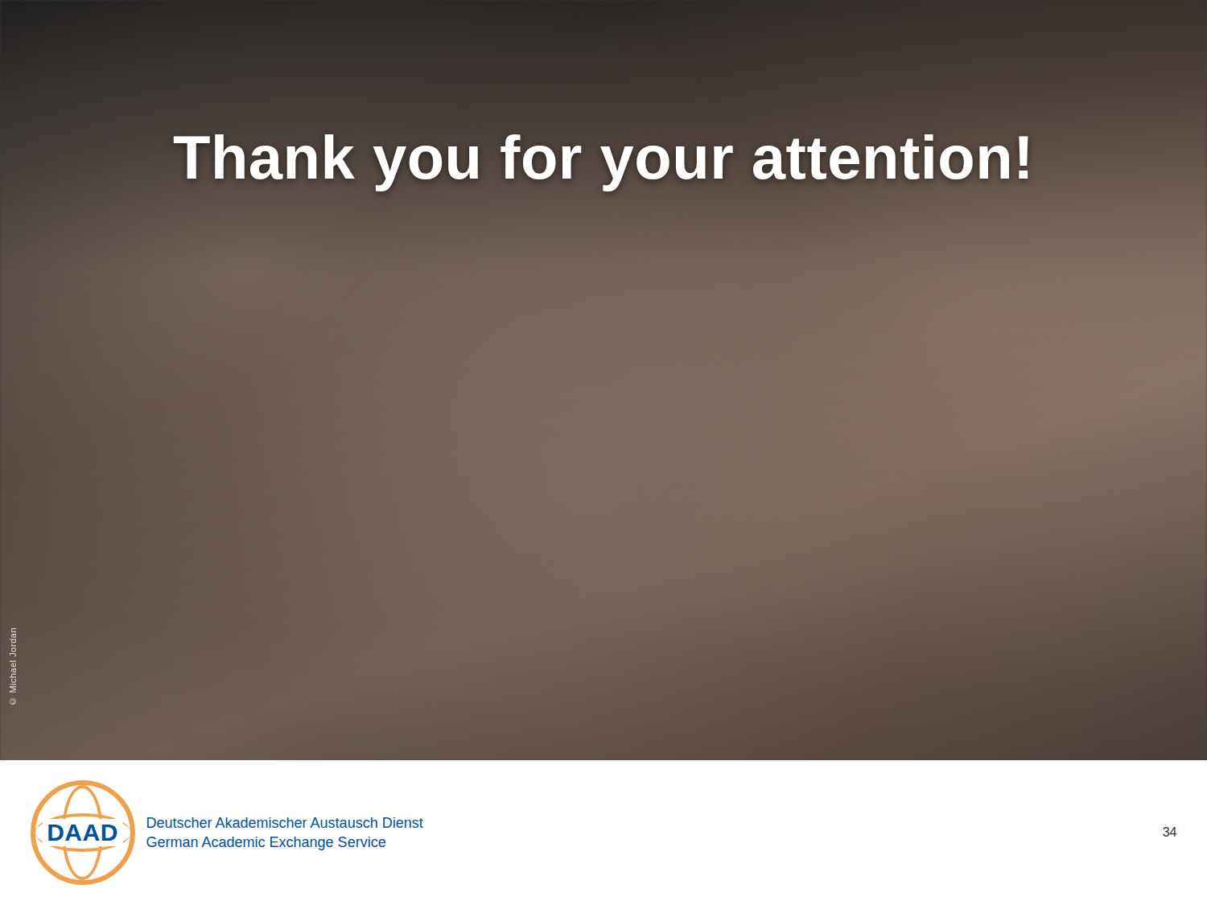Thank you for your attention!
© Michael Jordan
DAAD
Deutscher Akademischer Austausch Dienst
German Academic Exchange Service
34